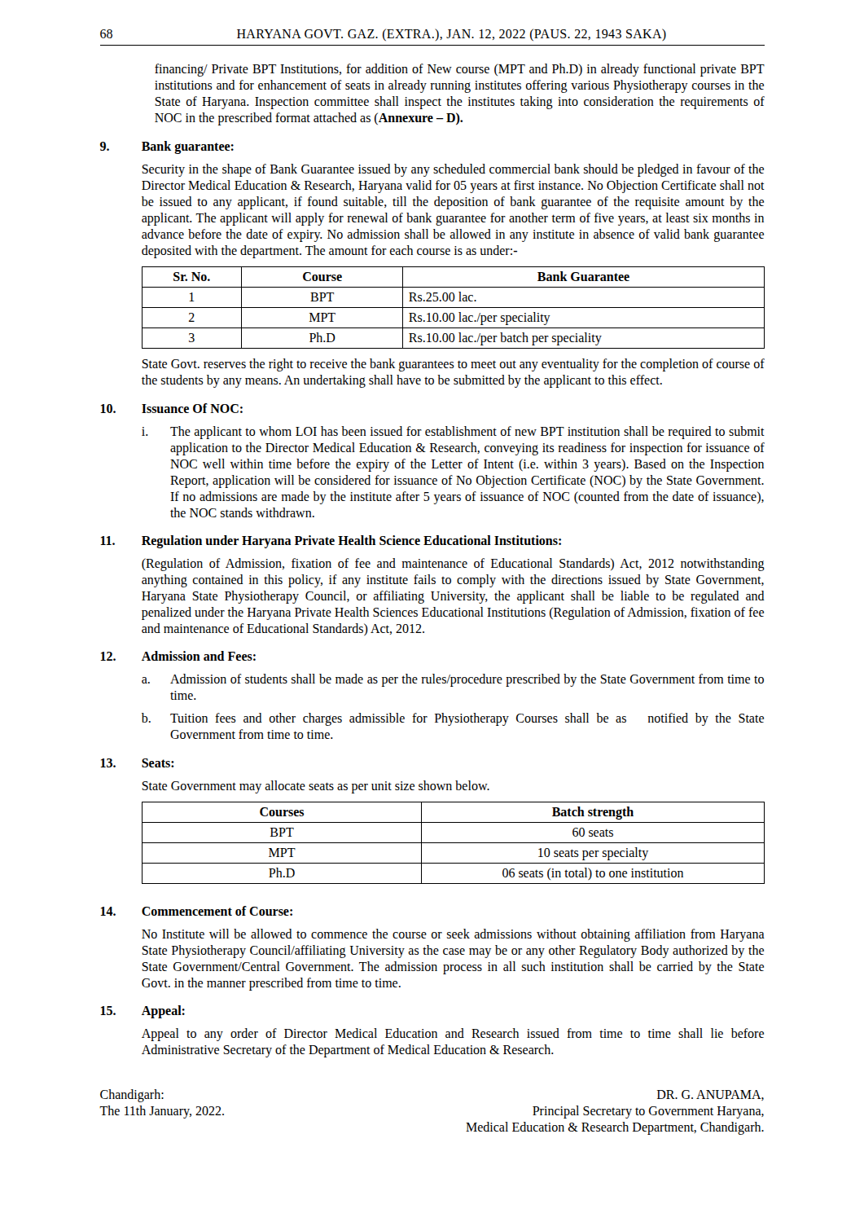68
HARYANA GOVT. GAZ. (EXTRA.), JAN. 12, 2022 (PAUS. 22, 1943 SAKA)
financing/ Private BPT Institutions, for addition of New course (MPT and Ph.D) in already functional private BPT institutions and for enhancement of seats in already running institutes offering various Physiotherapy courses in the State of Haryana. Inspection committee shall inspect the institutes taking into consideration the requirements of NOC in the prescribed format attached as (Annexure – D).
9.
Bank guarantee:
Security in the shape of Bank Guarantee issued by any scheduled commercial bank should be pledged in favour of the Director Medical Education & Research, Haryana valid for 05 years at first instance. No Objection Certificate shall not be issued to any applicant, if found suitable, till the deposition of bank guarantee of the requisite amount by the applicant. The applicant will apply for renewal of bank guarantee for another term of five years, at least six months in advance before the date of expiry. No admission shall be allowed in any institute in absence of valid bank guarantee deposited with the department. The amount for each course is as under:-
| Sr. No. | Course | Bank Guarantee |
| --- | --- | --- |
| 1 | BPT | Rs.25.00 lac. |
| 2 | MPT | Rs.10.00 lac./per speciality |
| 3 | Ph.D | Rs.10.00 lac./per batch per speciality |
State Govt. reserves the right to receive the bank guarantees to meet out any eventuality for the completion of course of the students by any means. An undertaking shall have to be submitted by the applicant to this effect.
10.
Issuance Of NOC:
i.
The applicant to whom LOI has been issued for establishment of new BPT institution shall be required to submit application to the Director Medical Education & Research, conveying its readiness for inspection for issuance of NOC well within time before the expiry of the Letter of Intent (i.e. within 3 years). Based on the Inspection Report, application will be considered for issuance of No Objection Certificate (NOC) by the State Government. If no admissions are made by the institute after 5 years of issuance of NOC (counted from the date of issuance), the NOC stands withdrawn.
11.
Regulation under Haryana Private Health Science Educational Institutions:
(Regulation of Admission, fixation of fee and maintenance of Educational Standards) Act, 2012 notwithstanding anything contained in this policy, if any institute fails to comply with the directions issued by State Government, Haryana State Physiotherapy Council, or affiliating University, the applicant shall be liable to be regulated and penalized under the Haryana Private Health Sciences Educational Institutions (Regulation of Admission, fixation of fee and maintenance of Educational Standards) Act, 2012.
12.
Admission and Fees:
a.
Admission of students shall be made as per the rules/procedure prescribed by the State Government from time to time.
b.
Tuition fees and other charges admissible for Physiotherapy Courses shall be as notified by the State Government from time to time.
13.
Seats:
State Government may allocate seats as per unit size shown below.
| Courses | Batch strength |
| --- | --- |
| BPT | 60 seats |
| MPT | 10 seats per specialty |
| Ph.D | 06 seats (in total) to one institution |
14.
Commencement of Course:
No Institute will be allowed to commence the course or seek admissions without obtaining affiliation from Haryana State Physiotherapy Council/affiliating University as the case may be or any other Regulatory Body authorized by the State Government/Central Government. The admission process in all such institution shall be carried by the State Govt. in the manner prescribed from time to time.
15.
Appeal:
Appeal to any order of Director Medical Education and Research issued from time to time shall lie before Administrative Secretary of the Department of Medical Education & Research.
Chandigarh:
The 11th January, 2022.
DR. G. ANUPAMA, Principal Secretary to Government Haryana,
Medical Education & Research Department, Chandigarh.